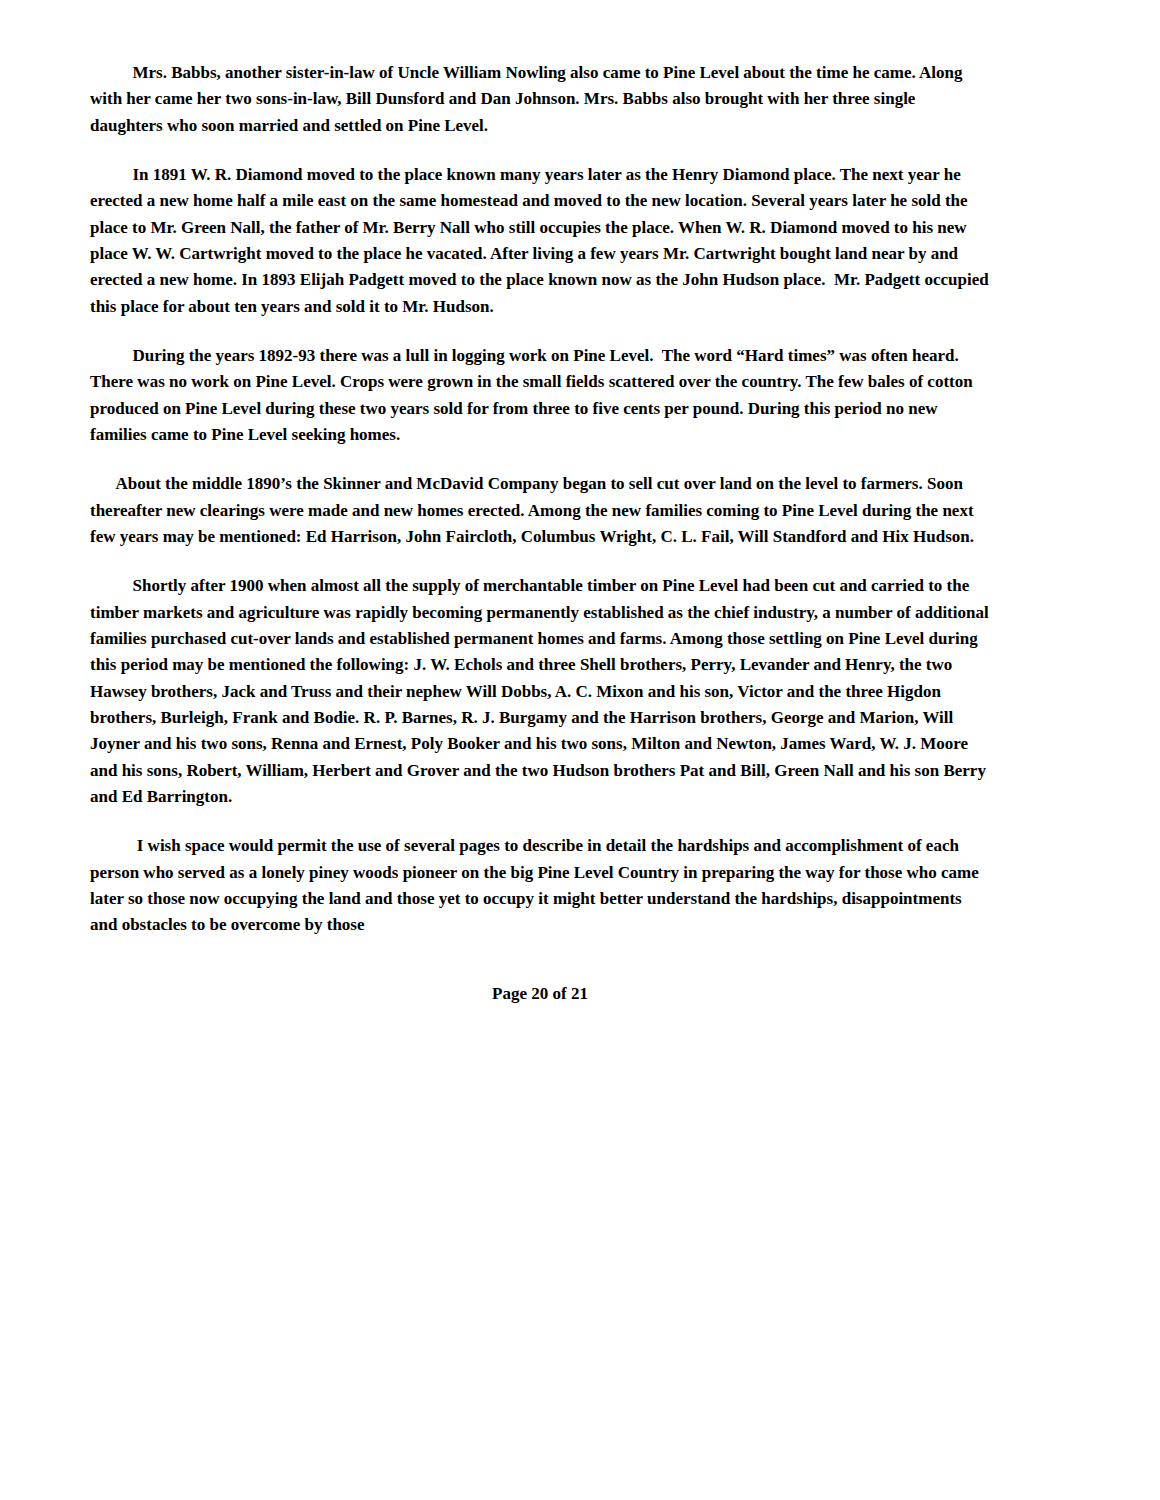Mrs. Babbs, another sister-in-law of Uncle William Nowling also came to Pine Level about the time he came. Along with her came her two sons-in-law, Bill Dunsford and Dan Johnson. Mrs. Babbs also brought with her three single daughters who soon married and settled on Pine Level.
In 1891 W. R. Diamond moved to the place known many years later as the Henry Diamond place. The next year he erected a new home half a mile east on the same homestead and moved to the new location. Several years later he sold the place to Mr. Green Nall, the father of Mr. Berry Nall who still occupies the place. When W. R. Diamond moved to his new place W. W. Cartwright moved to the place he vacated. After living a few years Mr. Cartwright bought land near by and erected a new home. In 1893 Elijah Padgett moved to the place known now as the John Hudson place. Mr. Padgett occupied this place for about ten years and sold it to Mr. Hudson.
During the years 1892-93 there was a lull in logging work on Pine Level. The word “Hard times” was often heard. There was no work on Pine Level. Crops were grown in the small fields scattered over the country. The few bales of cotton produced on Pine Level during these two years sold for from three to five cents per pound. During this period no new families came to Pine Level seeking homes.
About the middle 1890’s the Skinner and McDavid Company began to sell cut over land on the level to farmers. Soon thereafter new clearings were made and new homes erected. Among the new families coming to Pine Level during the next few years may be mentioned: Ed Harrison, John Faircloth, Columbus Wright, C. L. Fail, Will Standford and Hix Hudson.
Shortly after 1900 when almost all the supply of merchantable timber on Pine Level had been cut and carried to the timber markets and agriculture was rapidly becoming permanently established as the chief industry, a number of additional families purchased cut-over lands and established permanent homes and farms. Among those settling on Pine Level during this period may be mentioned the following: J. W. Echols and three Shell brothers, Perry, Levander and Henry, the two Hawsey brothers, Jack and Truss and their nephew Will Dobbs, A. C. Mixon and his son, Victor and the three Higdon brothers, Burleigh, Frank and Bodie. R. P. Barnes, R. J. Burgamy and the Harrison brothers, George and Marion, Will Joyner and his two sons, Renna and Ernest, Poly Booker and his two sons, Milton and Newton, James Ward, W. J. Moore and his sons, Robert, William, Herbert and Grover and the two Hudson brothers Pat and Bill, Green Nall and his son Berry and Ed Barrington.
I wish space would permit the use of several pages to describe in detail the hardships and accomplishment of each person who served as a lonely piney woods pioneer on the big Pine Level Country in preparing the way for those who came later so those now occupying the land and those yet to occupy it might better understand the hardships, disappointments and obstacles to be overcome by those
Page 20 of 21